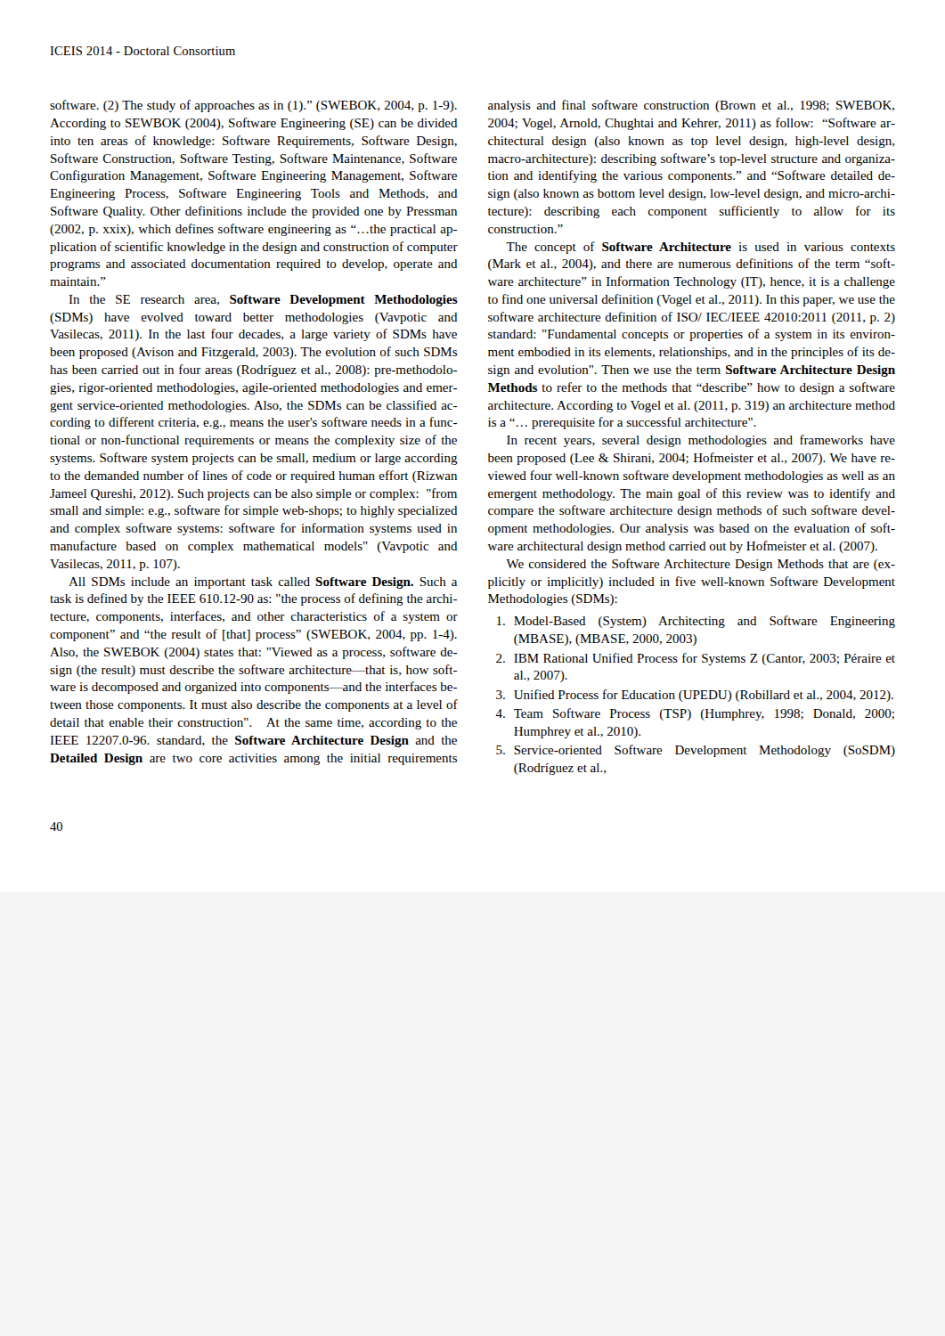ICEIS 2014 - Doctoral Consortium
software. (2) The study of approaches as in (1).” (SWEBOK, 2004, p. 1-9). According to SEWBOK (2004), Software Engineering (SE) can be divided into ten areas of knowledge: Software Requirements, Software Design, Software Construction, Software Testing, Software Maintenance, Software Configuration Management, Software Engineering Management, Software Engineering Process, Software Engineering Tools and Methods, and Software Quality. Other definitions include the provided one by Pressman (2002, p. xxix), which defines software engineering as “…the practical application of scientific knowledge in the design and construction of computer programs and associated documentation required to develop, operate and maintain.”
In the SE research area, Software Development Methodologies (SDMs) have evolved toward better methodologies (Vavpotic and Vasilecas, 2011). In the last four decades, a large variety of SDMs have been proposed (Avison and Fitzgerald, 2003). The evolution of such SDMs has been carried out in four areas (Rodríguez et al., 2008): pre-methodologies, rigor-oriented methodologies, agile-oriented methodologies and emergent service-oriented methodologies. Also, the SDMs can be classified according to different criteria, e.g., means the user's software needs in a functional or non-functional requirements or means the complexity size of the systems. Software system projects can be small, medium or large according to the demanded number of lines of code or required human effort (Rizwan Jameel Qureshi, 2012). Such projects can be also simple or complex: "from small and simple: e.g., software for simple web-shops; to highly specialized and complex software systems: software for information systems used in manufacture based on complex mathematical models" (Vavpotic and Vasilecas, 2011, p. 107).
All SDMs include an important task called Software Design. Such a task is defined by the IEEE 610.12-90 as: "the process of defining the architecture, components, interfaces, and other characteristics of a system or component” and “the result of [that] process” (SWEBOK, 2004, pp. 1-4). Also, the SWEBOK (2004) states that: "Viewed as a process, software design (the result) must describe the software architecture—that is, how software is decomposed and organized into components—and the interfaces between those components. It must also describe the components at a level of detail that enable their construction". At the same time, according to the IEEE 12207.0-96. standard, the Software Architecture Design and the Detailed Design are two core activities among the initial requirements analysis and final software construction (Brown et al., 1998; SWEBOK, 2004; Vogel, Arnold, Chughtai and Kehrer, 2011) as follow: “Software architectural design (also known as top level design, high-level design, macro-architecture): describing software’s top-level structure and organization and identifying the various components.” and “Software detailed design (also known as bottom level design, low-level design, and micro-architecture): describing each component sufficiently to allow for its construction.”
The concept of Software Architecture is used in various contexts (Mark et al., 2004), and there are numerous definitions of the term “software architecture” in Information Technology (IT), hence, it is a challenge to find one universal definition (Vogel et al., 2011). In this paper, we use the software architecture definition of ISO/ IEC/IEEE 42010:2011 (2011, p. 2) standard: "Fundamental concepts or properties of a system in its environment embodied in its elements, relationships, and in the principles of its design and evolution". Then we use the term Software Architecture Design Methods to refer to the methods that “describe” how to design a software architecture. According to Vogel et al. (2011, p. 319) an architecture method is a “… prerequisite for a successful architecture".
In recent years, several design methodologies and frameworks have been proposed (Lee & Shirani, 2004; Hofmeister et al., 2007). We have reviewed four well-known software development methodologies as well as an emergent methodology. The main goal of this review was to identify and compare the software architecture design methods of such software development methodologies. Our analysis was based on the evaluation of software architectural design method carried out by Hofmeister et al. (2007).
We considered the Software Architecture Design Methods that are (explicitly or implicitly) included in five well-known Software Development Methodologies (SDMs):
Model-Based (System) Architecting and Software Engineering (MBASE), (MBASE, 2000, 2003)
IBM Rational Unified Process for Systems Z (Cantor, 2003; Péraire et al., 2007).
Unified Process for Education (UPEDU) (Robillard et al., 2004, 2012).
Team Software Process (TSP) (Humphrey, 1998; Donald, 2000; Humphrey et al., 2010).
Service-oriented Software Development Methodology (SoSDM) (Rodríguez et al.,
40